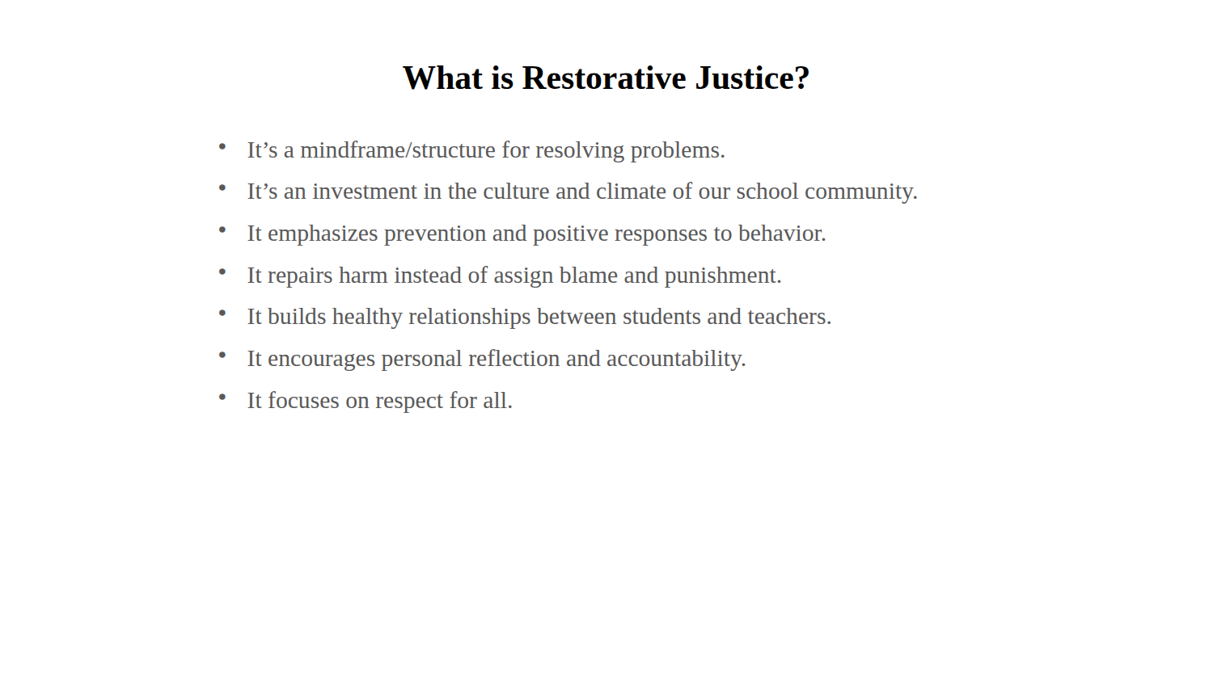What is Restorative Justice?
It’s a mindframe/structure for resolving problems.
It’s an investment in the culture and climate of our school community.
It emphasizes prevention and positive responses to behavior.
It repairs harm instead of assign blame and punishment.
It builds healthy relationships between students and teachers.
It encourages personal reflection and accountability.
It focuses on respect for all.